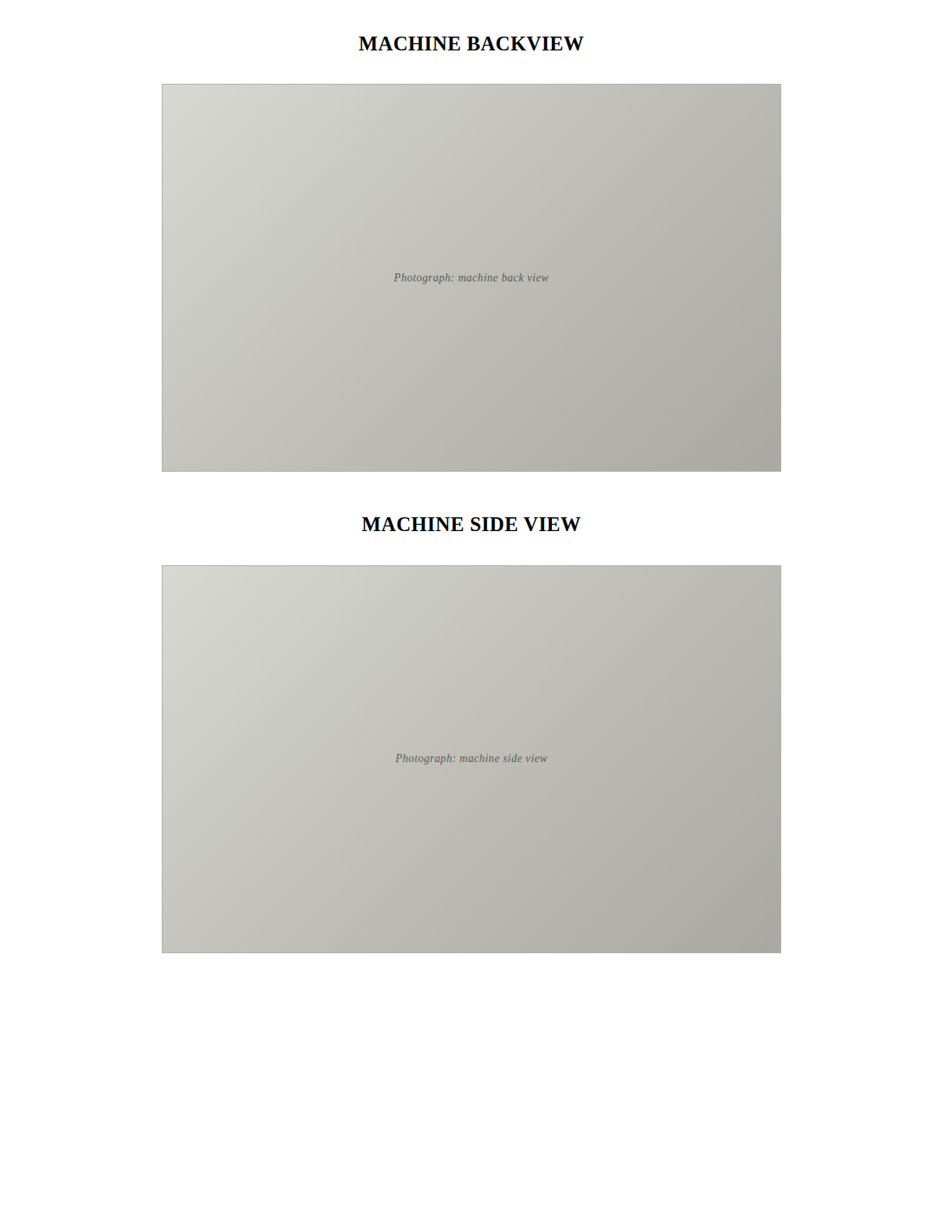MACHINE BACKVIEW
Photograph: machine back view
MACHINE SIDE VIEW
Photograph: machine side view